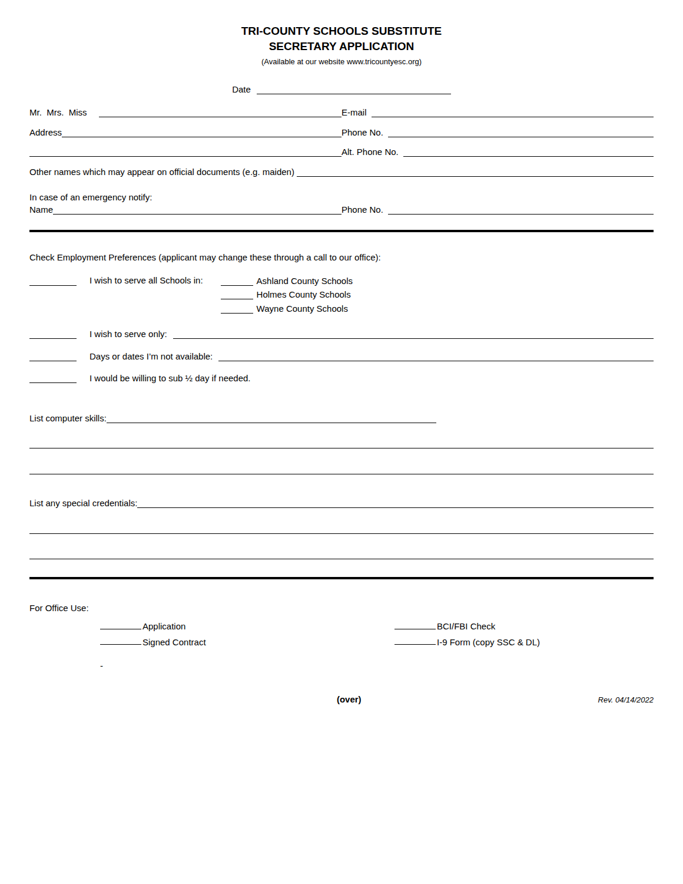TRI-COUNTY SCHOOLS SUBSTITUTE
SECRETARY APPLICATION
(Available at our website www.tricountyesc.org)
Date
Mr. Mrs. Miss
E-mail
Address
Phone No.
Alt. Phone No.
Other names which may appear on official documents (e.g. maiden)
In case of an emergency notify:
Name
Phone No.
Check Employment Preferences (applicant may change these through a call to our office):
I wish to serve all Schools in:
Ashland County Schools
Holmes County Schools
Wayne County Schools
I wish to serve only:
Days or dates I’m not available:
I would be willing to sub ½ day if needed.
List computer skills:
List any special credentials:
For Office Use:
Application
Signed Contract
BCI/FBI Check
I-9 Form (copy SSC & DL)
-
(over)
Rev. 04/14/2022